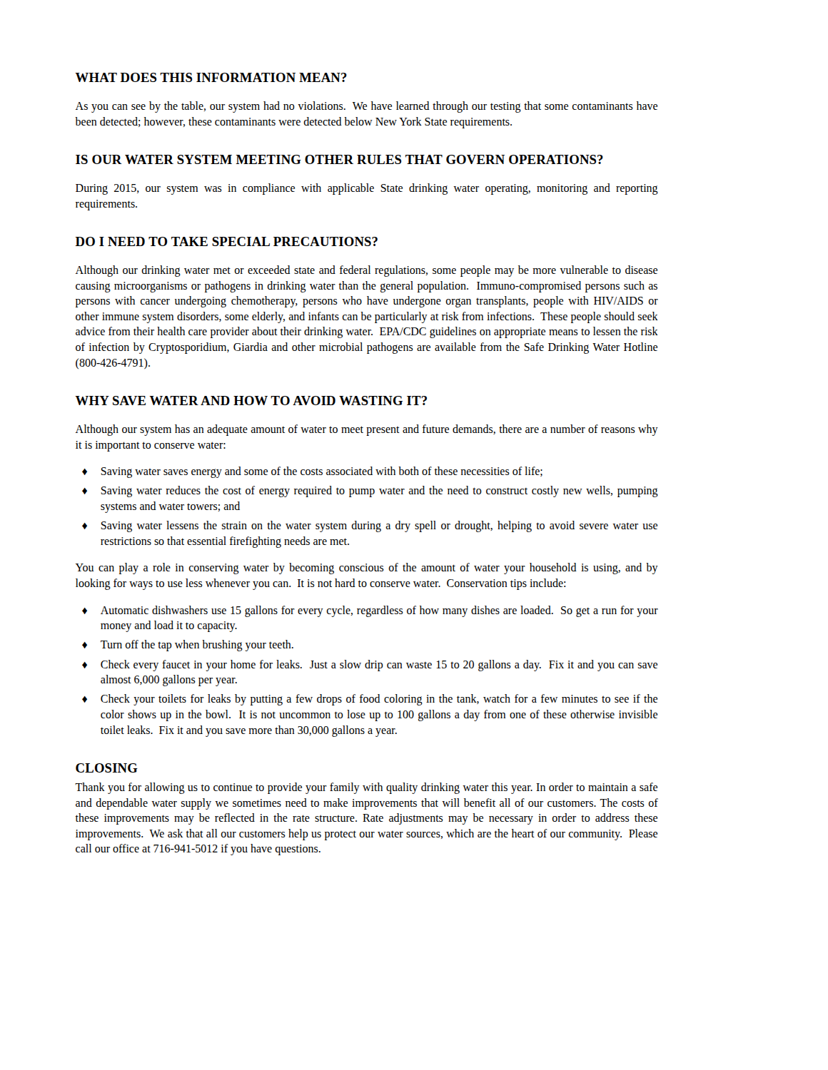WHAT DOES THIS INFORMATION MEAN?
As you can see by the table, our system had no violations. We have learned through our testing that some contaminants have been detected; however, these contaminants were detected below New York State requirements.
IS OUR WATER SYSTEM MEETING OTHER RULES THAT GOVERN OPERATIONS?
During 2015, our system was in compliance with applicable State drinking water operating, monitoring and reporting requirements.
DO I NEED TO TAKE SPECIAL PRECAUTIONS?
Although our drinking water met or exceeded state and federal regulations, some people may be more vulnerable to disease causing microorganisms or pathogens in drinking water than the general population. Immuno-compromised persons such as persons with cancer undergoing chemotherapy, persons who have undergone organ transplants, people with HIV/AIDS or other immune system disorders, some elderly, and infants can be particularly at risk from infections. These people should seek advice from their health care provider about their drinking water. EPA/CDC guidelines on appropriate means to lessen the risk of infection by Cryptosporidium, Giardia and other microbial pathogens are available from the Safe Drinking Water Hotline (800-426-4791).
WHY SAVE WATER AND HOW TO AVOID WASTING IT?
Although our system has an adequate amount of water to meet present and future demands, there are a number of reasons why it is important to conserve water:
Saving water saves energy and some of the costs associated with both of these necessities of life;
Saving water reduces the cost of energy required to pump water and the need to construct costly new wells, pumping systems and water towers; and
Saving water lessens the strain on the water system during a dry spell or drought, helping to avoid severe water use restrictions so that essential firefighting needs are met.
You can play a role in conserving water by becoming conscious of the amount of water your household is using, and by looking for ways to use less whenever you can. It is not hard to conserve water. Conservation tips include:
Automatic dishwashers use 15 gallons for every cycle, regardless of how many dishes are loaded. So get a run for your money and load it to capacity.
Turn off the tap when brushing your teeth.
Check every faucet in your home for leaks. Just a slow drip can waste 15 to 20 gallons a day. Fix it and you can save almost 6,000 gallons per year.
Check your toilets for leaks by putting a few drops of food coloring in the tank, watch for a few minutes to see if the color shows up in the bowl. It is not uncommon to lose up to 100 gallons a day from one of these otherwise invisible toilet leaks. Fix it and you save more than 30,000 gallons a year.
CLOSING
Thank you for allowing us to continue to provide your family with quality drinking water this year. In order to maintain a safe and dependable water supply we sometimes need to make improvements that will benefit all of our customers. The costs of these improvements may be reflected in the rate structure. Rate adjustments may be necessary in order to address these improvements. We ask that all our customers help us protect our water sources, which are the heart of our community. Please call our office at 716-941-5012 if you have questions.